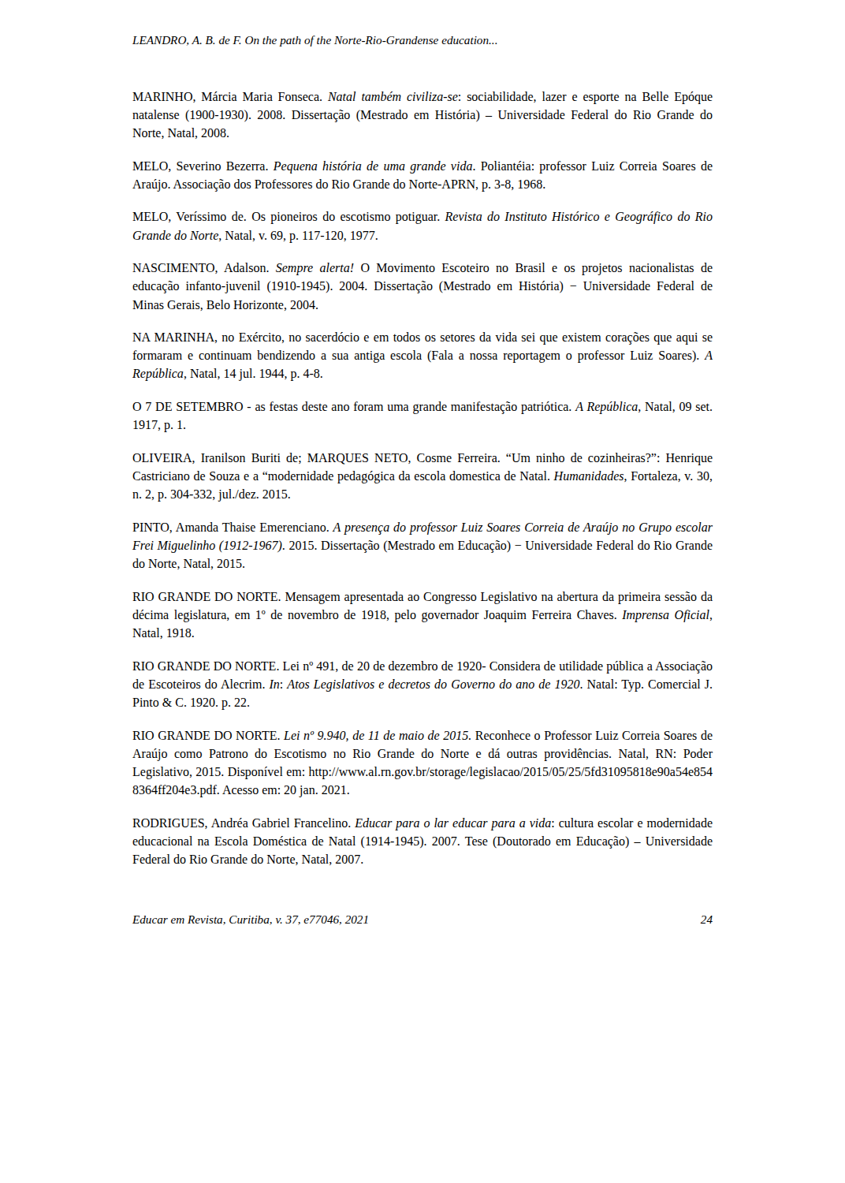LEANDRO, A. B. de F. On the path of the Norte-Rio-Grandense education...
MARINHO, Márcia Maria Fonseca. Natal também civiliza-se: sociabilidade, lazer e esporte na Belle Epóque natalense (1900-1930). 2008. Dissertação (Mestrado em História) – Universidade Federal do Rio Grande do Norte, Natal, 2008.
MELO, Severino Bezerra. Pequena história de uma grande vida. Poliantéia: professor Luiz Correia Soares de Araújo. Associação dos Professores do Rio Grande do Norte-APRN, p. 3-8, 1968.
MELO, Veríssimo de. Os pioneiros do escotismo potiguar. Revista do Instituto Histórico e Geográfico do Rio Grande do Norte, Natal, v. 69, p. 117-120, 1977.
NASCIMENTO, Adalson. Sempre alerta! O Movimento Escoteiro no Brasil e os projetos nacionalistas de educação infanto-juvenil (1910-1945). 2004. Dissertação (Mestrado em História) − Universidade Federal de Minas Gerais, Belo Horizonte, 2004.
NA MARINHA, no Exército, no sacerdócio e em todos os setores da vida sei que existem corações que aqui se formaram e continuam bendizendo a sua antiga escola (Fala a nossa reportagem o professor Luiz Soares). A República, Natal, 14 jul. 1944, p. 4-8.
O 7 DE SETEMBRO - as festas deste ano foram uma grande manifestação patriótica. A República, Natal, 09 set. 1917, p. 1.
OLIVEIRA, Iranilson Buriti de; MARQUES NETO, Cosme Ferreira. “Um ninho de cozinheiras?”: Henrique Castriciano de Souza e a “modernidade pedagógica da escola domestica de Natal. Humanidades, Fortaleza, v. 30, n. 2, p. 304-332, jul./dez. 2015.
PINTO, Amanda Thaise Emerenciano. A presença do professor Luiz Soares Correia de Araújo no Grupo escolar Frei Miguelinho (1912-1967). 2015. Dissertação (Mestrado em Educação) − Universidade Federal do Rio Grande do Norte, Natal, 2015.
RIO GRANDE DO NORTE. Mensagem apresentada ao Congresso Legislativo na abertura da primeira sessão da décima legislatura, em 1º de novembro de 1918, pelo governador Joaquim Ferreira Chaves. Imprensa Oficial, Natal, 1918.
RIO GRANDE DO NORTE. Lei nº 491, de 20 de dezembro de 1920- Considera de utilidade pública a Associação de Escoteiros do Alecrim. In: Atos Legislativos e decretos do Governo do ano de 1920. Natal: Typ. Comercial J. Pinto & C. 1920. p. 22.
RIO GRANDE DO NORTE. Lei nº 9.940, de 11 de maio de 2015. Reconhece o Professor Luiz Correia Soares de Araújo como Patrono do Escotismo no Rio Grande do Norte e dá outras providências. Natal, RN: Poder Legislativo, 2015. Disponível em: http://www.al.rn.gov.br/storage/legislacao/2015/05/25/5fd31095818e90a54e8548364ff204e3.pdf. Acesso em: 20 jan. 2021.
RODRIGUES, Andréa Gabriel Francelino. Educar para o lar educar para a vida: cultura escolar e modernidade educacional na Escola Doméstica de Natal (1914-1945). 2007. Tese (Doutorado em Educação) – Universidade Federal do Rio Grande do Norte, Natal, 2007.
Educar em Revista, Curitiba, v. 37, e77046, 2021 24